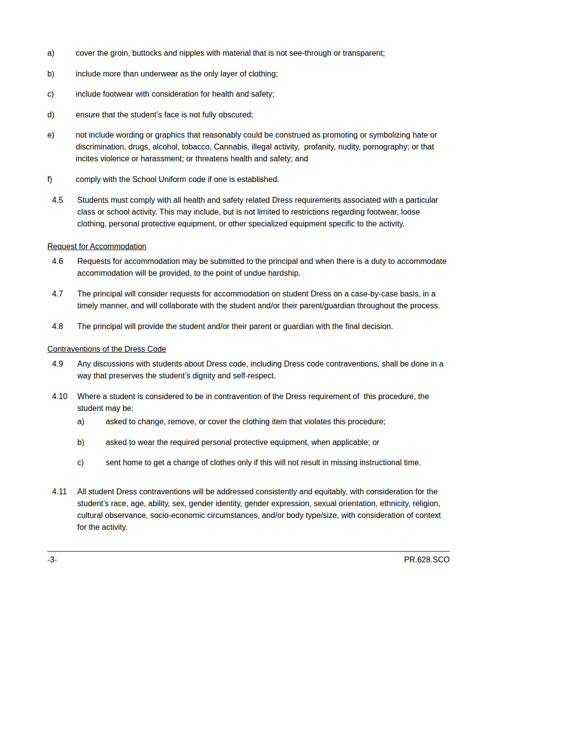a) cover the groin, buttocks and nipples with material that is not see-through or transparent;
b) include more than underwear as the only layer of clothing;
c) include footwear with consideration for health and safety;
d) ensure that the student’s face is not fully obscured;
e) not include wording or graphics that reasonably could be construed as promoting or symbolizing hate or discrimination, drugs, alcohol, tobacco, Cannabis, illegal activity, profanity, nudity, pornography; or that incites violence or harassment; or threatens health and safety; and
f) comply with the School Uniform code if one is established.
4.5
Students must comply with all health and safety related Dress requirements associated with a particular class or school activity. This may include, but is not limited to restrictions regarding footwear, loose clothing, personal protective equipment, or other specialized equipment specific to the activity.
Request for Accommodation
4.6
Requests for accommodation may be submitted to the principal and when there is a duty to accommodate accommodation will be provided, to the point of undue hardship.
4.7
The principal will consider requests for accommodation on student Dress on a case-by-case basis, in a timely manner, and will collaborate with the student and/or their parent/guardian throughout the process.
4.8
The principal will provide the student and/or their parent or guardian with the final decision.
Contraventions of the Dress Code
4.9
Any discussions with students about Dress code, including Dress code contraventions, shall be done in a way that preserves the student’s dignity and self-respect.
4.10
Where a student is considered to be in contravention of the Dress requirement of this procedure, the student may be:
a) asked to change, remove, or cover the clothing item that violates this procedure;
b) asked to wear the required personal protective equipment, when applicable; or
c) sent home to get a change of clothes only if this will not result in missing instructional time.
4.11
All student Dress contraventions will be addressed consistently and equitably, with consideration for the student’s race, age, ability, sex, gender identity, gender expression, sexual orientation, ethnicity, religion, cultural observance, socio-economic circumstances, and/or body type/size, with consideration of context for the activity.
-3- PR.628.SCO